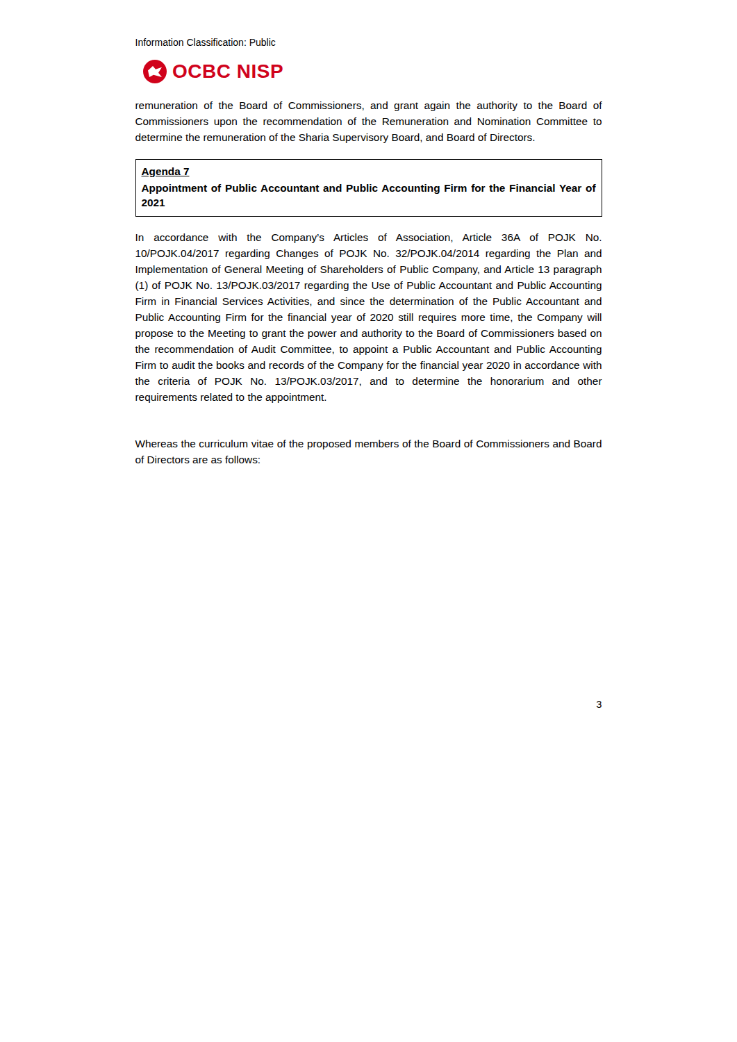Information Classification: Public
OCBC NISP
remuneration of the Board of Commissioners, and grant again the authority to the Board of Commissioners upon the recommendation of the Remuneration and Nomination Committee to determine the remuneration of the Sharia Supervisory Board, and Board of Directors.
Agenda 7
Appointment of Public Accountant and Public Accounting Firm for the Financial Year of 2021
In accordance with the Company’s Articles of Association, Article 36A of POJK No. 10/POJK.04/2017 regarding Changes of POJK No. 32/POJK.04/2014 regarding the Plan and Implementation of General Meeting of Shareholders of Public Company, and Article 13 paragraph (1) of POJK No. 13/POJK.03/2017 regarding the Use of Public Accountant and Public Accounting Firm in Financial Services Activities, and since the determination of the Public Accountant and Public Accounting Firm for the financial year of 2020 still requires more time, the Company will propose to the Meeting to grant the power and authority to the Board of Commissioners based on the recommendation of Audit Committee, to appoint a Public Accountant and Public Accounting Firm to audit the books and records of the Company for the financial year 2020 in accordance with the criteria of POJK No. 13/POJK.03/2017, and to determine the honorarium and other requirements related to the appointment.
Whereas the curriculum vitae of the proposed members of the Board of Commissioners and Board of Directors are as follows:
3